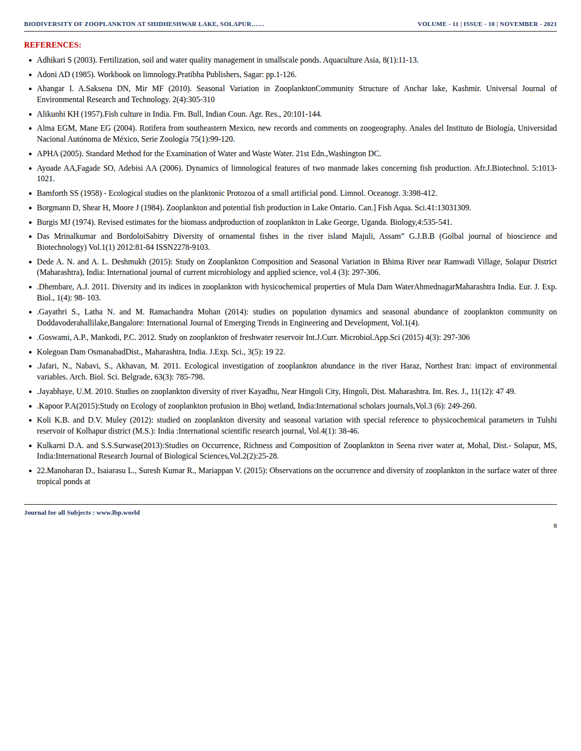Biodiversity of Zooplankton at Shidheshwar Lake, Solapur…… Volume - 11 | Issue - 10 | November - 2021
REFERENCES:
Adhikari S (2003). Fertilization, soil and water quality management in smallscale ponds. Aquaculture Asia, 8(1):11-13.
Adoni AD (1985). Workbook on limnology.Pratibha Publishers, Sagar: pp.1-126.
Ahangar I. A.Saksena DN, Mir MF (2010). Seasonal Variation in ZooplanktonCommunity Structure of Anchar lake, Kashmir. Universal Journal of Environmental Research and Technology. 2(4):305-310
Alikunhi KH (1957).Fish culture in India. Fm. Bull, Indian Coun. Agr. Res., 20:101-144.
Alma EGM, Mane EG (2004). Rotifera from southeastern Mexico, new records and comments on zoogeography. Anales del Instituto de Biología, Universidad Nacional Autónoma de México, Serie Zoología 75(1):99-120.
APHA (2005). Standard Method for the Examination of Water and Waste Water. 21st Edn.,Washington DC.
Ayoade AA,Fagade SO, Adebisi AA (2006). Dynamics of limnological features of two manmade lakes concerning fish production. Afr.J.Biotechnol. 5:1013-1021.
Bamforth SS (1958) - Ecological studies on the planktonic Protozoa of a small artificial pond. Limnol. Oceanogr. 3:398-412.
Borgmann D, Shear H, Moore J (1984). Zooplankton and potential fish production in Lake Ontario. Can.] Fish Aqua. Sci.41:13031309.
Burgis MJ (1974). Revised estimates for the biomass andproduction of zooplankton in Lake George, Uganda. Biology,4:535-541.
Das Mrinalkumar and BordoloiSabitry Diversity of ornamental fishes in the river island Majuli, Assam” G.J.B.B (Golbal journal of bioscience and Biotechnology) Vol.1(1) 2012:81-84 ISSN2278-9103.
Dede A. N. and A. L. Deshmukh (2015): Study on Zooplankton Composition and Seasonal Variation in Bhima River near Ramwadi Village, Solapur District (Maharashtra), India: International journal of current microbiology and applied science, vol.4 (3): 297-306.
.Dhembare, A.J. 2011. Diversity and its indices in zooplankton with hysicochemical properties of Mula Dam WaterAhmednagarMaharashtra India. Eur. J. Exp. Biol., 1(4): 98- 103.
.Gayathri S., Latha N. and M. Ramachandra Mohan (2014): studies on population dynamics and seasonal abundance of zooplankton community on Doddavoderahallilake,Bangalore: International Journal of Emerging Trends in Engineering and Development, Vol.1(4).
.Goswami, A.P., Mankodi, P.C. 2012. Study on zooplankton of freshwater reservoir Int.J.Curr. Microbiol.App.Sci (2015) 4(3): 297-306
Kolegoan Dam OsmanabadDist., Maharashtra, India. J.Exp. Sci., 3(5): 19 22.
.Jafari, N., Nabavi, S., Akhavan, M. 2011. Ecological investigation of zooplankton abundance in the river Haraz, Northest Iran: impact of environmental variables. Arch. Biol. Sci. Belgrade, 63(3): 785-798.
.Jayabhaye, U.M. 2010. Studies on zooplankton diversity of river Kayadhu, Near Hingoli City, Hingoli, Dist. Maharashtra. Int. Res. J., 11(12): 47 49.
.Kapoor P.A(2015):Study on Ecology of zooplankton profusion in Bhoj wetland, India:International scholars journals,Vol.3 (6): 249-260.
Koli K.B. and D.V. Muley (2012): studied on zooplankton diversity and seasonal variation with special reference to physicochemical parameters in Tulshi reservoir of Kolhapur district (M.S.): India :International scientific research journal, Vol.4(1): 38-46.
Kulkarni D.A. and S.S.Surwase(2013):Studies on Occurrence, Richness and Composition of Zooplankton in Seena river water at, Mohal, Dist.- Solapur, MS, India:International Research Journal of Biological Sciences,Vol.2(2):25-28.
22.Manoharan D., Isaiarasu L., Suresh Kumar R., Mariappan V. (2015): Observations on the occurrence and diversity of zooplankton in the surface water of three tropical ponds at
Journal for all Subjects : www.lbp.world
8